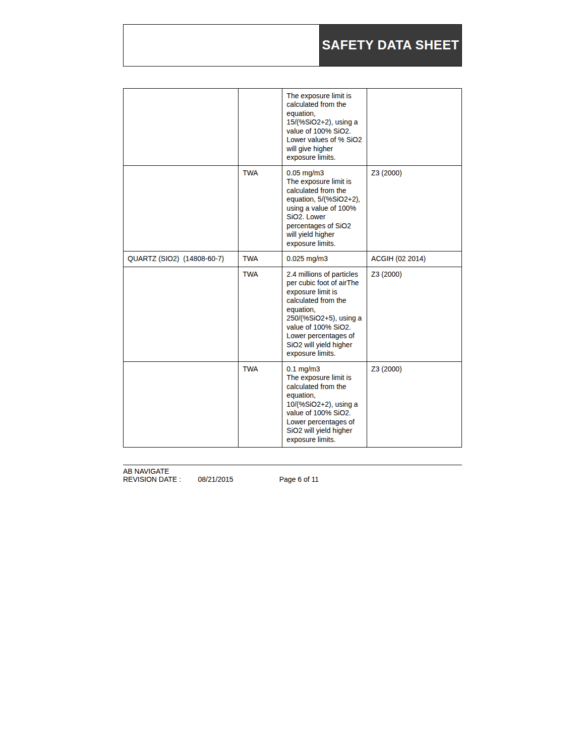SAFETY DATA SHEET
| | | The exposure limit is calculated from the equation, 15/(%SiO2+2), using a value of 100% SiO2. Lower values of % SiO2 will give higher exposure limits. | |
| | TWA | 0.05 mg/m3 The exposure limit is calculated from the equation, 5/(%SiO2+2), using a value of 100% SiO2. Lower percentages of SiO2 will yield higher exposure limits. | Z3 (2000) |
| QUARTZ (SIO2) (14808-60-7) | TWA | 0.025 mg/m3 | ACGIH (02 2014) |
| | TWA | 2.4 millions of particles per cubic foot of airThe exposure limit is calculated from the equation, 250/(%SiO2+5), using a value of 100% SiO2. Lower percentages of SiO2 will yield higher exposure limits. | Z3 (2000) |
| | TWA | 0.1 mg/m3 The exposure limit is calculated from the equation, 10/(%SiO2+2), using a value of 100% SiO2. Lower percentages of SiO2 will yield higher exposure limits. | Z3 (2000) |
AB NAVIGATE
REVISION DATE : 08/21/2015 Page 6 of 11